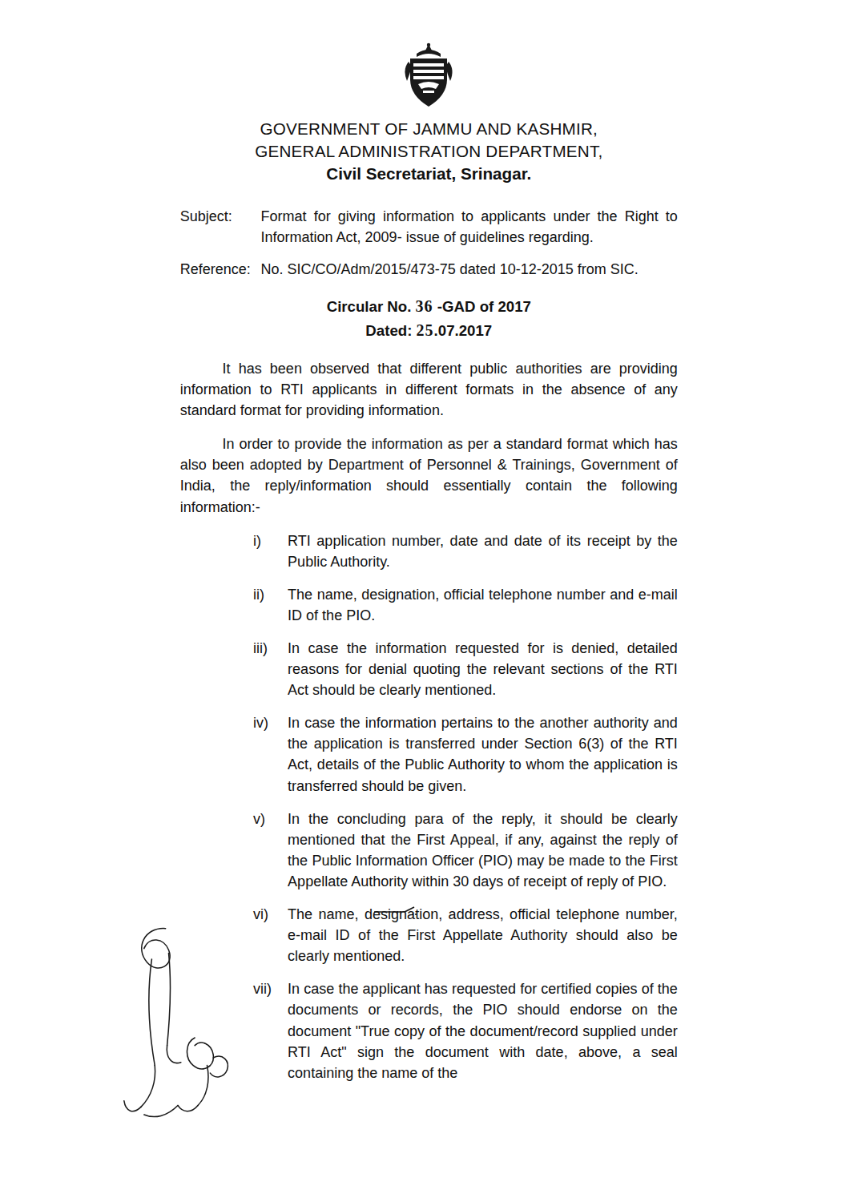GOVERNMENT OF JAMMU AND KASHMIR,
GENERAL ADMINISTRATION DEPARTMENT,
Civil Secretariat, Srinagar.
Subject:
Format for giving information to applicants under the Right to Information Act, 2009- issue of guidelines regarding.
Reference:
No. SIC/CO/Adm/2015/473-75 dated 10-12-2015 from SIC.
Circular No. 36 -GAD of 2017
Dated: 25.07.2017
It has been observed that different public authorities are providing information to RTI applicants in different formats in the absence of any standard format for providing information.
In order to provide the information as per a standard format which has also been adopted by Department of Personnel & Trainings, Government of India, the reply/information should essentially contain the following information:-
i) RTI application number, date and date of its receipt by the Public Authority.
ii) The name, designation, official telephone number and e-mail ID of the PIO.
iii) In case the information requested for is denied, detailed reasons for denial quoting the relevant sections of the RTI Act should be clearly mentioned.
iv) In case the information pertains to the another authority and the application is transferred under Section 6(3) of the RTI Act, details of the Public Authority to whom the application is transferred should be given.
v) In the concluding para of the reply, it should be clearly mentioned that the First Appeal, if any, against the reply of the Public Information Officer (PIO) may be made to the First Appellate Authority within 30 days of receipt of reply of PIO.
vi) The name, designation, address, official telephone number, e-mail ID of the First Appellate Authority should also be clearly mentioned.
vii) In case the applicant has requested for certified copies of the documents or records, the PIO should endorse on the document "True copy of the document/record supplied under RTI Act" sign the document with date, above, a seal containing the name of the